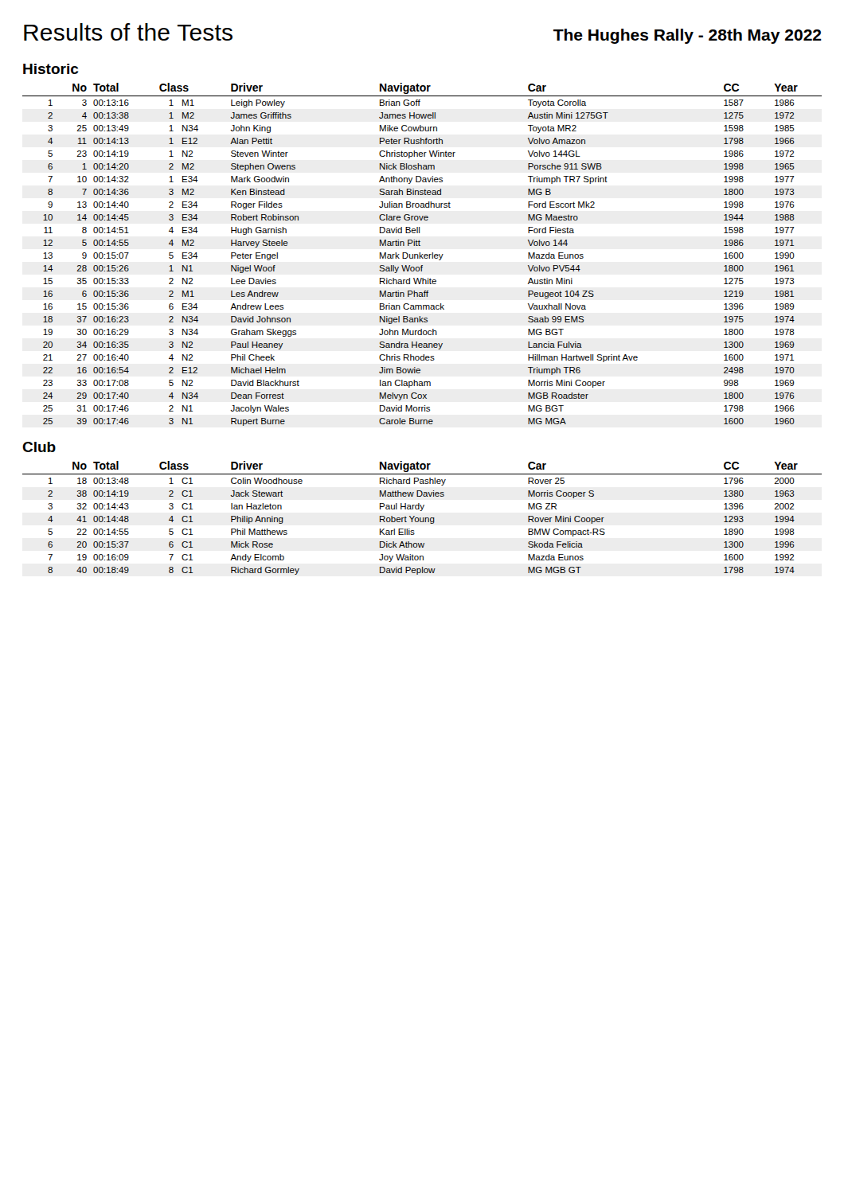Results of the Tests
The Hughes Rally - 28th May 2022
Historic
| | No | Total | Class | Driver | Navigator | Car | CC | Year |
| --- | --- | --- | --- | --- | --- | --- | --- | --- |
| 1 | 3 | 00:13:16 | 1 | M1 | Leigh Powley | Brian Goff | Toyota Corolla | 1587 | 1986 |
| 2 | 4 | 00:13:38 | 1 | M2 | James Griffiths | James Howell | Austin Mini 1275GT | 1275 | 1972 |
| 3 | 25 | 00:13:49 | 1 | N34 | John King | Mike Cowburn | Toyota MR2 | 1598 | 1985 |
| 4 | 11 | 00:14:13 | 1 | E12 | Alan Pettit | Peter Rushforth | Volvo Amazon | 1798 | 1966 |
| 5 | 23 | 00:14:19 | 1 | N2 | Steven Winter | Christopher Winter | Volvo 144GL | 1986 | 1972 |
| 6 | 1 | 00:14:20 | 2 | M2 | Stephen Owens | Nick Blosham | Porsche 911 SWB | 1998 | 1965 |
| 7 | 10 | 00:14:32 | 1 | E34 | Mark Goodwin | Anthony Davies | Triumph TR7 Sprint | 1998 | 1977 |
| 8 | 7 | 00:14:36 | 3 | M2 | Ken Binstead | Sarah Binstead | MG B | 1800 | 1973 |
| 9 | 13 | 00:14:40 | 2 | E34 | Roger Fildes | Julian Broadhurst | Ford Escort Mk2 | 1998 | 1976 |
| 10 | 14 | 00:14:45 | 3 | E34 | Robert Robinson | Clare Grove | MG Maestro | 1944 | 1988 |
| 11 | 8 | 00:14:51 | 4 | E34 | Hugh Garnish | David Bell | Ford Fiesta | 1598 | 1977 |
| 12 | 5 | 00:14:55 | 4 | M2 | Harvey Steele | Martin Pitt | Volvo 144 | 1986 | 1971 |
| 13 | 9 | 00:15:07 | 5 | E34 | Peter Engel | Mark Dunkerley | Mazda Eunos | 1600 | 1990 |
| 14 | 28 | 00:15:26 | 1 | N1 | Nigel Woof | Sally Woof | Volvo PV544 | 1800 | 1961 |
| 15 | 35 | 00:15:33 | 2 | N2 | Lee Davies | Richard White | Austin Mini | 1275 | 1973 |
| 16 | 6 | 00:15:36 | 2 | M1 | Les Andrew | Martin Phaff | Peugeot 104 ZS | 1219 | 1981 |
| 16 | 15 | 00:15:36 | 6 | E34 | Andrew Lees | Brian Cammack | Vauxhall Nova | 1396 | 1989 |
| 18 | 37 | 00:16:23 | 2 | N34 | David Johnson | Nigel Banks | Saab 99 EMS | 1975 | 1974 |
| 19 | 30 | 00:16:29 | 3 | N34 | Graham Skeggs | John Murdoch | MG BGT | 1800 | 1978 |
| 20 | 34 | 00:16:35 | 3 | N2 | Paul Heaney | Sandra Heaney | Lancia Fulvia | 1300 | 1969 |
| 21 | 27 | 00:16:40 | 4 | N2 | Phil Cheek | Chris Rhodes | Hillman Hartwell Sprint Ave | 1600 | 1971 |
| 22 | 16 | 00:16:54 | 2 | E12 | Michael Helm | Jim Bowie | Triumph TR6 | 2498 | 1970 |
| 23 | 33 | 00:17:08 | 5 | N2 | David Blackhurst | Ian Clapham | Morris Mini Cooper | 998 | 1969 |
| 24 | 29 | 00:17:40 | 4 | N34 | Dean Forrest | Melvyn Cox | MGB Roadster | 1800 | 1976 |
| 25 | 31 | 00:17:46 | 2 | N1 | Jacolyn Wales | David Morris | MG BGT | 1798 | 1966 |
| 25 | 39 | 00:17:46 | 3 | N1 | Rupert Burne | Carole Burne | MG MGA | 1600 | 1960 |
Club
| | No | Total | Class | Driver | Navigator | Car | CC | Year |
| --- | --- | --- | --- | --- | --- | --- | --- | --- |
| 1 | 18 | 00:13:48 | 1 | C1 | Colin Woodhouse | Richard Pashley | Rover 25 | 1796 | 2000 |
| 2 | 38 | 00:14:19 | 2 | C1 | Jack Stewart | Matthew Davies | Morris Cooper S | 1380 | 1963 |
| 3 | 32 | 00:14:43 | 3 | C1 | Ian Hazleton | Paul Hardy | MG ZR | 1396 | 2002 |
| 4 | 41 | 00:14:48 | 4 | C1 | Philip Anning | Robert Young | Rover Mini Cooper | 1293 | 1994 |
| 5 | 22 | 00:14:55 | 5 | C1 | Phil Matthews | Karl Ellis | BMW Compact-RS | 1890 | 1998 |
| 6 | 20 | 00:15:37 | 6 | C1 | Mick Rose | Dick Athow | Skoda Felicia | 1300 | 1996 |
| 7 | 19 | 00:16:09 | 7 | C1 | Andy Elcomb | Joy Waiton | Mazda Eunos | 1600 | 1992 |
| 8 | 40 | 00:18:49 | 8 | C1 | Richard Gormley | David Peplow | MG MGB GT | 1798 | 1974 |